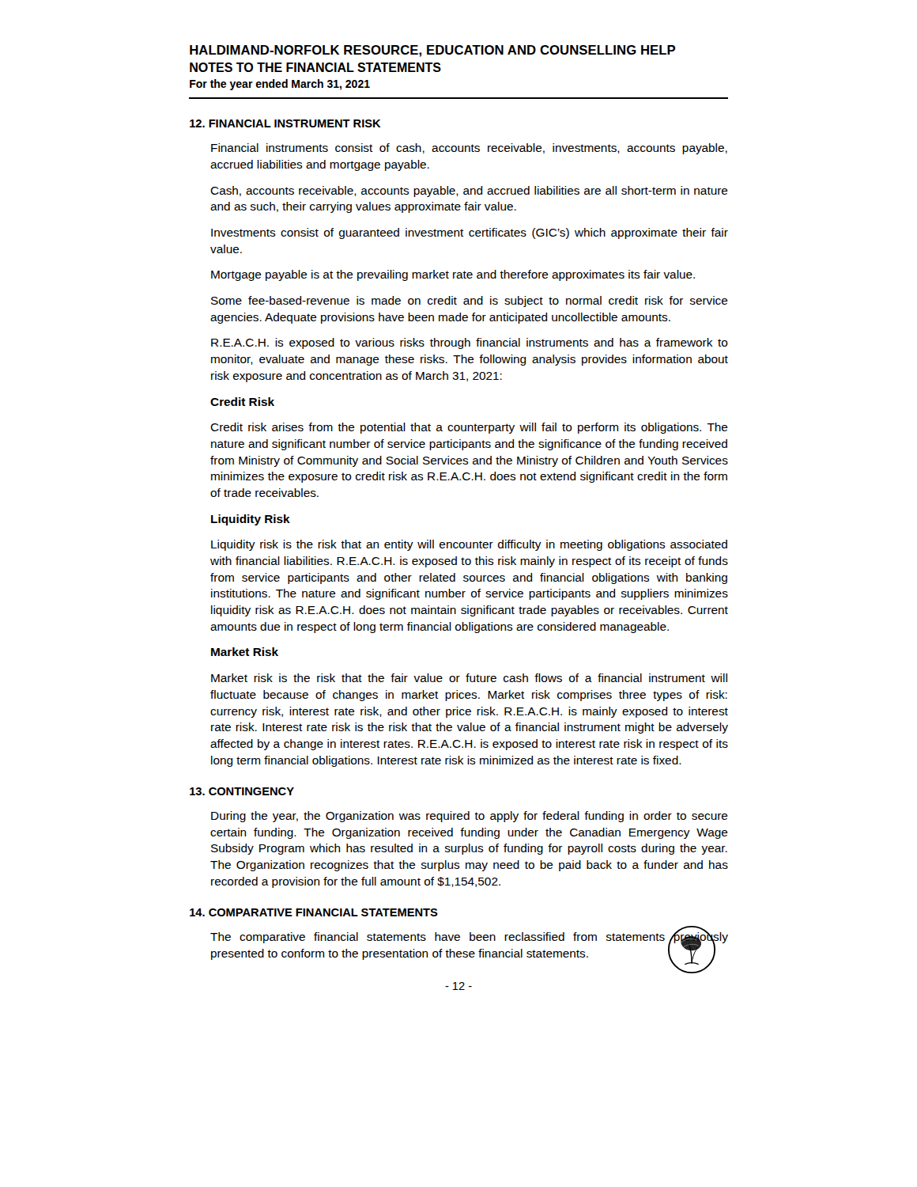HALDIMAND-NORFOLK RESOURCE, EDUCATION AND COUNSELLING HELP
NOTES TO THE FINANCIAL STATEMENTS
For the year ended March 31, 2021
-
12. FINANCIAL INSTRUMENT RISK
Financial instruments consist of cash, accounts receivable, investments, accounts payable, accrued liabilities and mortgage payable.
Cash, accounts receivable, accounts payable, and accrued liabilities are all short-term in nature and as such, their carrying values approximate fair value.
Investments consist of guaranteed investment certificates (GIC’s) which approximate their fair value.
Mortgage payable is at the prevailing market rate and therefore approximates its fair value.
Some fee-based-revenue is made on credit and is subject to normal credit risk for service agencies. Adequate provisions have been made for anticipated uncollectible amounts.
R.E.A.C.H. is exposed to various risks through financial instruments and has a framework to monitor, evaluate and manage these risks. The following analysis provides information about risk exposure and concentration as of March 31, 2021:
Credit Risk
Credit risk arises from the potential that a counterparty will fail to perform its obligations. The nature and significant number of service participants and the significance of the funding received from Ministry of Community and Social Services and the Ministry of Children and Youth Services minimizes the exposure to credit risk as R.E.A.C.H. does not extend significant credit in the form of trade receivables.
Liquidity Risk
Liquidity risk is the risk that an entity will encounter difficulty in meeting obligations associated with financial liabilities. R.E.A.C.H. is exposed to this risk mainly in respect of its receipt of funds from service participants and other related sources and financial obligations with banking institutions. The nature and significant number of service participants and suppliers minimizes liquidity risk as R.E.A.C.H. does not maintain significant trade payables or receivables. Current amounts due in respect of long term financial obligations are considered manageable.
Market Risk
Market risk is the risk that the fair value or future cash flows of a financial instrument will fluctuate because of changes in market prices. Market risk comprises three types of risk: currency risk, interest rate risk, and other price risk. R.E.A.C.H. is mainly exposed to interest rate risk. Interest rate risk is the risk that the value of a financial instrument might be adversely affected by a change in interest rates. R.E.A.C.H. is exposed to interest rate risk in respect of its long term financial obligations. Interest rate risk is minimized as the interest rate is fixed.
13. CONTINGENCY
During the year, the Organization was required to apply for federal funding in order to secure certain funding. The Organization received funding under the Canadian Emergency Wage Subsidy Program which has resulted in a surplus of funding for payroll costs during the year. The Organization recognizes that the surplus may need to be paid back to a funder and has recorded a provision for the full amount of $1,154,502.
14. COMPARATIVE FINANCIAL STATEMENTS
The comparative financial statements have been reclassified from statements previously presented to conform to the presentation of these financial statements.
- 12 -